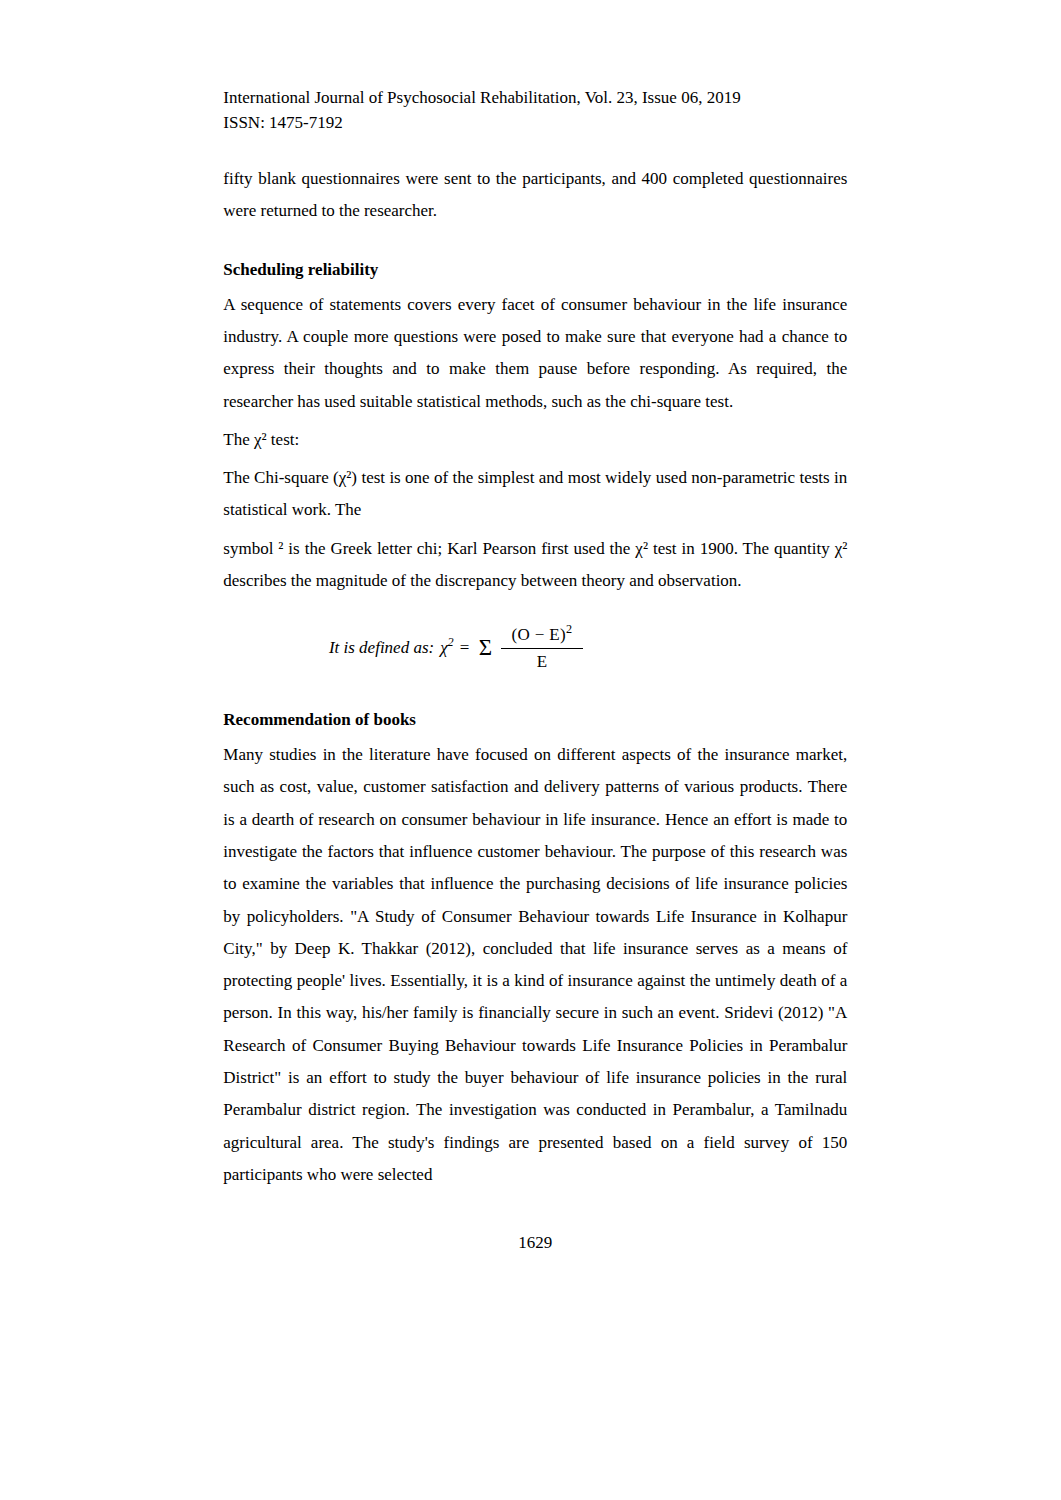International Journal of Psychosocial Rehabilitation, Vol. 23, Issue 06, 2019
ISSN: 1475-7192
fifty blank questionnaires were sent to the participants, and 400 completed questionnaires were returned to the researcher.
Scheduling reliability
A sequence of statements covers every facet of consumer behaviour in the life insurance industry. A couple more questions were posed to make sure that everyone had a chance to express their thoughts and to make them pause before responding. As required, the researcher has used suitable statistical methods, such as the chi-square test.
The χ² test:
The Chi-square (χ²) test is one of the simplest and most widely used non-parametric tests in statistical work. The
symbol ² is the Greek letter chi; Karl Pearson first used the χ² test in 1900. The quantity χ² describes the magnitude of the discrepancy between theory and observation.
It is defined as: χ2 = Σ (O − E)2 E
Recommendation of books
Many studies in the literature have focused on different aspects of the insurance market, such as cost, value, customer satisfaction and delivery patterns of various products. There is a dearth of research on consumer behaviour in life insurance. Hence an effort is made to investigate the factors that influence customer behaviour. The purpose of this research was to examine the variables that influence the purchasing decisions of life insurance policies by policyholders. "A Study of Consumer Behaviour towards Life Insurance in Kolhapur City," by Deep K. Thakkar (2012), concluded that life insurance serves as a means of protecting people' lives. Essentially, it is a kind of insurance against the untimely death of a person. In this way, his/her family is financially secure in such an event. Sridevi (2012) "A Research of Consumer Buying Behaviour towards Life Insurance Policies in Perambalur District" is an effort to study the buyer behaviour of life insurance policies in the rural Perambalur district region. The investigation was conducted in Perambalur, a Tamilnadu agricultural area. The study's findings are presented based on a field survey of 150 participants who were selected
1629